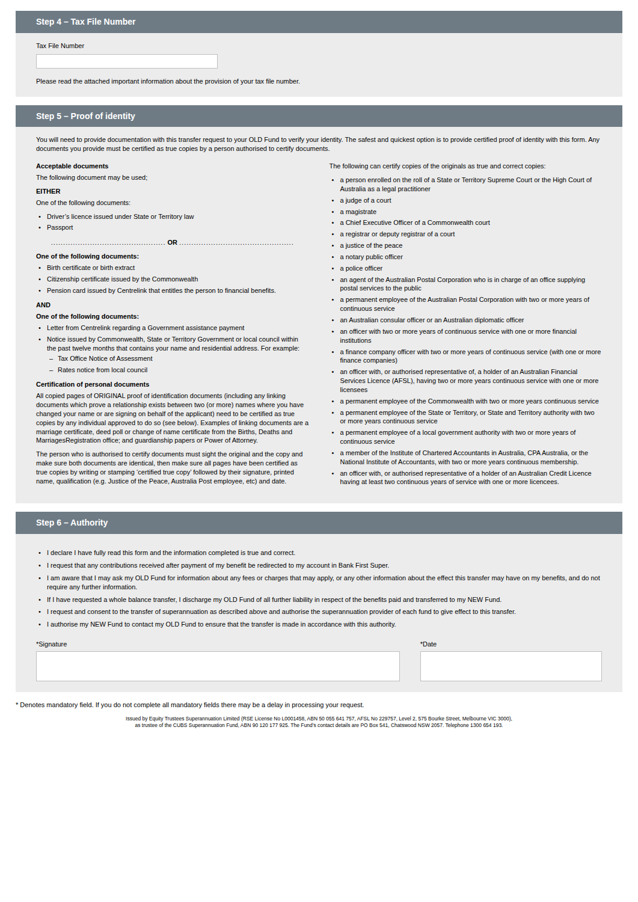Step 4 – Tax File Number
Tax File Number
Please read the attached important information about the provision of your tax file number.
Step 5 – Proof of identity
You will need to provide documentation with this transfer request to your OLD Fund to verify your identity. The safest and quickest option is to provide certified proof of identity with this form. Any documents you provide must be certified as true copies by a person authorised to certify documents.
Acceptable documents
The following document may be used;
EITHER
One of the following documents:
Driver’s licence issued under State or Territory law
Passport
............................................... OR ...............................................
One of the following documents:
Birth certificate or birth extract
Citizenship certificate issued by the Commonwealth
Pension card issued by Centrelink that entitles the person to financial benefits.
AND
One of the following documents:
Letter from Centrelink regarding a Government assistance payment
Notice issued by Commonwealth, State or Territory Government or local council within the past twelve months that contains your name and residential address. For example:
Tax Office Notice of Assessment
Rates notice from local council
Certification of personal documents
All copied pages of ORIGINAL proof of identification documents (including any linking documents which prove a relationship exists between two (or more) names where you have changed your name or are signing on behalf of the applicant) need to be certified as true copies by any individual approved to do so (see below). Examples of linking documents are a marriage certificate, deed poll or change of name certificate from the Births, Deaths and MarriagesRegistration office; and guardianship papers or Power of Attorney.
The person who is authorised to certify documents must sight the original and the copy and make sure both documents are identical, then make sure all pages have been certified as true copies by writing or stamping ‘certified true copy’ followed by their signature, printed name, qualification (e.g. Justice of the Peace, Australia Post employee, etc) and date.
The following can certify copies of the originals as true and correct copies:
a person enrolled on the roll of a State or Territory Supreme Court or the High Court of Australia as a legal practitioner
a judge of a court
a magistrate
a Chief Executive Officer of a Commonwealth court
a registrar or deputy registrar of a court
a justice of the peace
a notary public officer
a police officer
an agent of the Australian Postal Corporation who is in charge of an office supplying postal services to the public
a permanent employee of the Australian Postal Corporation with two or more years of continuous service
an Australian consular officer or an Australian diplomatic officer
an officer with two or more years of continuous service with one or more financial institutions
a finance company officer with two or more years of continuous service (with one or more finance companies)
an officer with, or authorised representative of, a holder of an Australian Financial Services Licence (AFSL), having two or more years continuous service with one or more licensees
a permanent employee of the Commonwealth with two or more years continuous service
a permanent employee of the State or Territory, or State and Territory authority with two or more years continuous service
a permanent employee of a local government authority with two or more years of continuous service
a member of the Institute of Chartered Accountants in Australia, CPA Australia, or the National Institute of Accountants, with two or more years continuous membership.
an officer with, or authorised representative of a holder of an Australian Credit Licence having at least two continuous years of service with one or more licencees.
Step 6 – Authority
I declare I have fully read this form and the information completed is true and correct.
I request that any contributions received after payment of my benefit be redirected to my account in Bank First Super.
I am aware that I may ask my OLD Fund for information about any fees or charges that may apply, or any other information about the effect this transfer may have on my benefits, and do not require any further information.
If I have requested a whole balance transfer, I discharge my OLD Fund of all further liability in respect of the benefits paid and transferred to my NEW Fund.
I request and consent to the transfer of superannuation as described above and authorise the superannuation provider of each fund to give effect to this transfer.
I authorise my NEW Fund to contact my OLD Fund to ensure that the transfer is made in accordance with this authority.
*Signature
*Date
* Denotes mandatory field. If you do not complete all mandatory fields there may be a delay in processing your request.
Issued by Equity Trustees Superannuation Limited (RSE License No L0001458, ABN 50 055 641 757, AFSL No 229757, Level 2, 575 Bourke Street, Melbourne VIC 3000),
as trustee of the CUBS Superannuation Fund, ABN 90 120 177 925. The Fund’s contact details are PO Box 541, Chatswood NSW 2057. Telephone 1300 654 193.